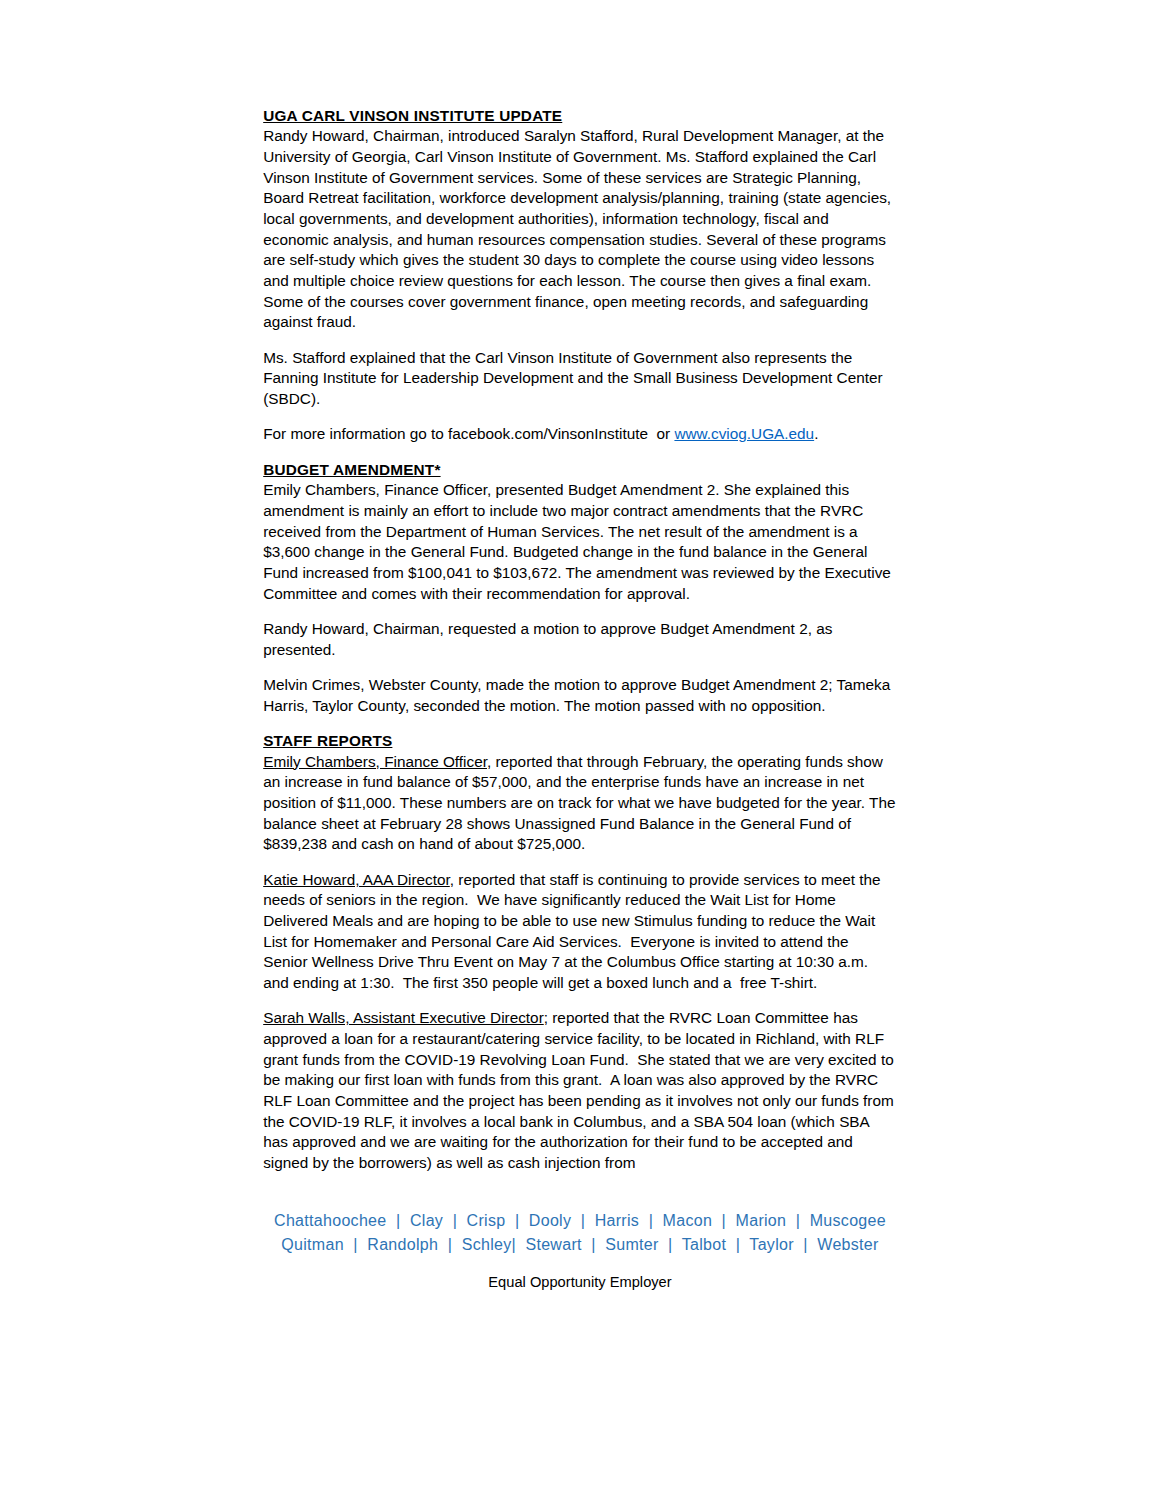UGA CARL VINSON INSTITUTE UPDATE
Randy Howard, Chairman, introduced Saralyn Stafford, Rural Development Manager, at the University of Georgia, Carl Vinson Institute of Government. Ms. Stafford explained the Carl Vinson Institute of Government services. Some of these services are Strategic Planning, Board Retreat facilitation, workforce development analysis/planning, training (state agencies, local governments, and development authorities), information technology, fiscal and economic analysis, and human resources compensation studies. Several of these programs are self-study which gives the student 30 days to complete the course using video lessons and multiple choice review questions for each lesson. The course then gives a final exam. Some of the courses cover government finance, open meeting records, and safeguarding against fraud.
Ms. Stafford explained that the Carl Vinson Institute of Government also represents the Fanning Institute for Leadership Development and the Small Business Development Center (SBDC).
For more information go to facebook.com/VinsonInstitute or www.cviog.UGA.edu.
BUDGET AMENDMENT*
Emily Chambers, Finance Officer, presented Budget Amendment 2. She explained this amendment is mainly an effort to include two major contract amendments that the RVRC received from the Department of Human Services. The net result of the amendment is a $3,600 change in the General Fund. Budgeted change in the fund balance in the General Fund increased from $100,041 to $103,672. The amendment was reviewed by the Executive Committee and comes with their recommendation for approval.
Randy Howard, Chairman, requested a motion to approve Budget Amendment 2, as presented.
Melvin Crimes, Webster County, made the motion to approve Budget Amendment 2; Tameka Harris, Taylor County, seconded the motion. The motion passed with no opposition.
STAFF REPORTS
Emily Chambers, Finance Officer, reported that through February, the operating funds show an increase in fund balance of $57,000, and the enterprise funds have an increase in net position of $11,000. These numbers are on track for what we have budgeted for the year. The balance sheet at February 28 shows Unassigned Fund Balance in the General Fund of $839,238 and cash on hand of about $725,000.
Katie Howard, AAA Director, reported that staff is continuing to provide services to meet the needs of seniors in the region. We have significantly reduced the Wait List for Home Delivered Meals and are hoping to be able to use new Stimulus funding to reduce the Wait List for Homemaker and Personal Care Aid Services. Everyone is invited to attend the Senior Wellness Drive Thru Event on May 7 at the Columbus Office starting at 10:30 a.m. and ending at 1:30. The first 350 people will get a boxed lunch and a free T-shirt.
Sarah Walls, Assistant Executive Director; reported that the RVRC Loan Committee has approved a loan for a restaurant/catering service facility, to be located in Richland, with RLF grant funds from the COVID-19 Revolving Loan Fund. She stated that we are very excited to be making our first loan with funds from this grant. A loan was also approved by the RVRC RLF Loan Committee and the project has been pending as it involves not only our funds from the COVID-19 RLF, it involves a local bank in Columbus, and a SBA 504 loan (which SBA has approved and we are waiting for the authorization for their fund to be accepted and signed by the borrowers) as well as cash injection from
Chattahoochee | Clay | Crisp | Dooly | Harris | Macon | Marion | Muscogee
Quitman | Randolph | Schley| Stewart | Sumter | Talbot | Taylor | Webster
Equal Opportunity Employer